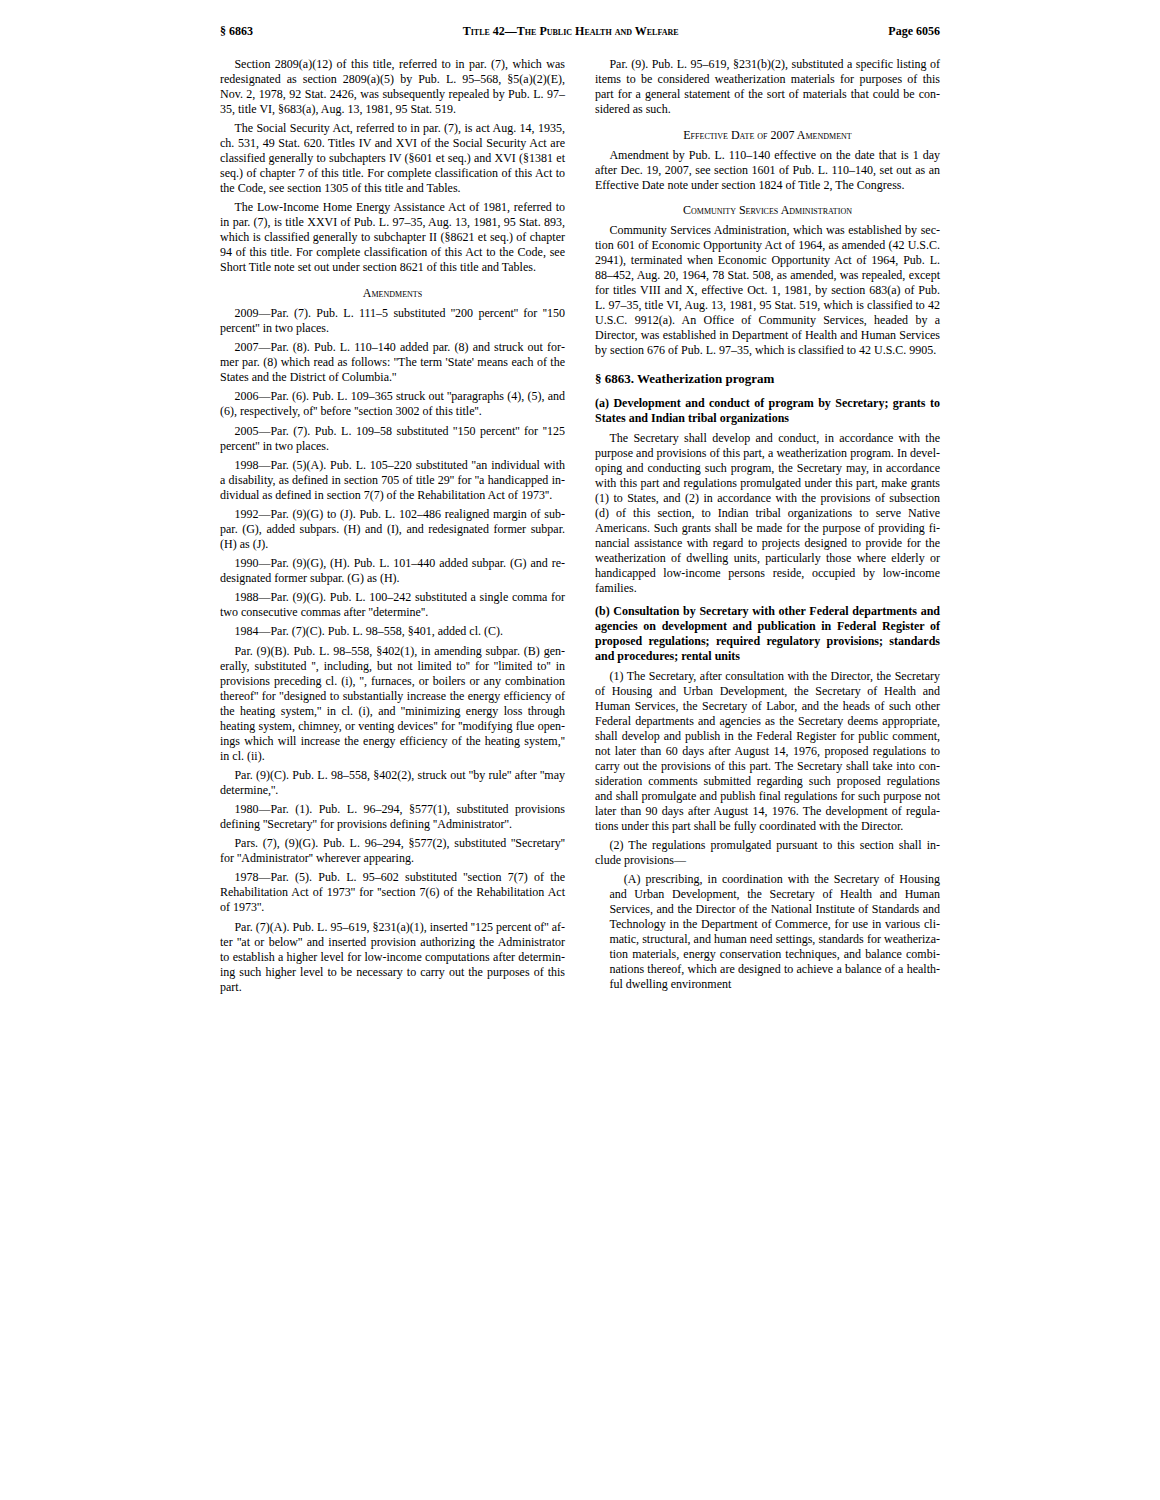§ 6863 Title 42—The Public Health and Welfare Page 6056
Section 2809(a)(12) of this title, referred to in par. (7), which was redesignated as section 2809(a)(5) by Pub. L. 95–568, §5(a)(2)(E), Nov. 2, 1978, 92 Stat. 2426, was subsequently repealed by Pub. L. 97–35, title VI, §683(a), Aug. 13, 1981, 95 Stat. 519.
The Social Security Act, referred to in par. (7), is act Aug. 14, 1935, ch. 531, 49 Stat. 620. Titles IV and XVI of the Social Security Act are classified generally to subchapters IV (§601 et seq.) and XVI (§1381 et seq.) of chapter 7 of this title. For complete classification of this Act to the Code, see section 1305 of this title and Tables.
The Low-Income Home Energy Assistance Act of 1981, referred to in par. (7), is title XXVI of Pub. L. 97–35, Aug. 13, 1981, 95 Stat. 893, which is classified generally to subchapter II (§8621 et seq.) of chapter 94 of this title. For complete classification of this Act to the Code, see Short Title note set out under section 8621 of this title and Tables.
Amendments
2009—Par. (7). Pub. L. 111–5 substituted ''200 percent'' for ''150 percent'' in two places.
2007—Par. (8). Pub. L. 110–140 added par. (8) and struck out former par. (8) which read as follows: ''The term 'State' means each of the States and the District of Columbia.''
2006—Par. (6). Pub. L. 109–365 struck out ''paragraphs (4), (5), and (6), respectively, of'' before ''section 3002 of this title''.
2005—Par. (7). Pub. L. 109–58 substituted ''150 percent'' for ''125 percent'' in two places.
1998—Par. (5)(A). Pub. L. 105–220 substituted ''an individual with a disability, as defined in section 705 of title 29'' for ''a handicapped individual as defined in section 7(7) of the Rehabilitation Act of 1973''.
1992—Par. (9)(G) to (J). Pub. L. 102–486 realigned margin of subpar. (G), added subpars. (H) and (I), and redesignated former subpar. (H) as (J).
1990—Par. (9)(G), (H). Pub. L. 101–440 added subpar. (G) and redesignated former subpar. (G) as (H).
1988—Par. (9)(G). Pub. L. 100–242 substituted a single comma for two consecutive commas after ''determine''.
1984—Par. (7)(C). Pub. L. 98–558, §401, added cl. (C).
Par. (9)(B). Pub. L. 98–558, §402(1), in amending subpar. (B) generally, substituted '', including, but not limited to'' for ''limited to'' in provisions preceding cl. (i), '', furnaces, or boilers or any combination thereof'' for ''designed to substantially increase the energy efficiency of the heating system,'' in cl. (i), and ''minimizing energy loss through heating system, chimney, or venting devices'' for ''modifying flue openings which will increase the energy efficiency of the heating system,'' in cl. (ii).
Par. (9)(C). Pub. L. 98–558, §402(2), struck out ''by rule'' after ''may determine,''.
1980—Par. (1). Pub. L. 96–294, §577(1), substituted provisions defining ''Secretary'' for provisions defining ''Administrator''.
Pars. (7), (9)(G). Pub. L. 96–294, §577(2), substituted ''Secretary'' for ''Administrator'' wherever appearing.
1978—Par. (5). Pub. L. 95–602 substituted ''section 7(7) of the Rehabilitation Act of 1973'' for ''section 7(6) of the Rehabilitation Act of 1973''.
Par. (7)(A). Pub. L. 95–619, §231(a)(1), inserted ''125 percent of'' after ''at or below'' and inserted provision authorizing the Administrator to establish a higher level for low-income computations after determining such higher level to be necessary to carry out the purposes of this part.
Par. (9). Pub. L. 95–619, §231(b)(2), substituted a specific listing of items to be considered weatherization materials for purposes of this part for a general statement of the sort of materials that could be considered as such.
Effective Date of 2007 Amendment
Amendment by Pub. L. 110–140 effective on the date that is 1 day after Dec. 19, 2007, see section 1601 of Pub. L. 110–140, set out as an Effective Date note under section 1824 of Title 2, The Congress.
Community Services Administration
Community Services Administration, which was established by section 601 of Economic Opportunity Act of 1964, as amended (42 U.S.C. 2941), terminated when Economic Opportunity Act of 1964, Pub. L. 88–452, Aug. 20, 1964, 78 Stat. 508, as amended, was repealed, except for titles VIII and X, effective Oct. 1, 1981, by section 683(a) of Pub. L. 97–35, title VI, Aug. 13, 1981, 95 Stat. 519, which is classified to 42 U.S.C. 9912(a). An Office of Community Services, headed by a Director, was established in Department of Health and Human Services by section 676 of Pub. L. 97–35, which is classified to 42 U.S.C. 9905.
§ 6863. Weatherization program
(a) Development and conduct of program by Secretary; grants to States and Indian tribal organizations
The Secretary shall develop and conduct, in accordance with the purpose and provisions of this part, a weatherization program. In developing and conducting such program, the Secretary may, in accordance with this part and regulations promulgated under this part, make grants (1) to States, and (2) in accordance with the provisions of subsection (d) of this section, to Indian tribal organizations to serve Native Americans. Such grants shall be made for the purpose of providing financial assistance with regard to projects designed to provide for the weatherization of dwelling units, particularly those where elderly or handicapped low-income persons reside, occupied by low-income families.
(b) Consultation by Secretary with other Federal departments and agencies on development and publication in Federal Register of proposed regulations; required regulatory provisions; standards and procedures; rental units
(1) The Secretary, after consultation with the Director, the Secretary of Housing and Urban Development, the Secretary of Health and Human Services, the Secretary of Labor, and the heads of such other Federal departments and agencies as the Secretary deems appropriate, shall develop and publish in the Federal Register for public comment, not later than 60 days after August 14, 1976, proposed regulations to carry out the provisions of this part. The Secretary shall take into consideration comments submitted regarding such proposed regulations and shall promulgate and publish final regulations for such purpose not later than 90 days after August 14, 1976. The development of regulations under this part shall be fully coordinated with the Director.
(2) The regulations promulgated pursuant to this section shall include provisions—
(A) prescribing, in coordination with the Secretary of Housing and Urban Development, the Secretary of Health and Human Services, and the Director of the National Institute of Standards and Technology in the Department of Commerce, for use in various climatic, structural, and human need settings, standards for weatherization materials, energy conservation techniques, and balance combinations thereof, which are designed to achieve a balance of a healthful dwelling environment